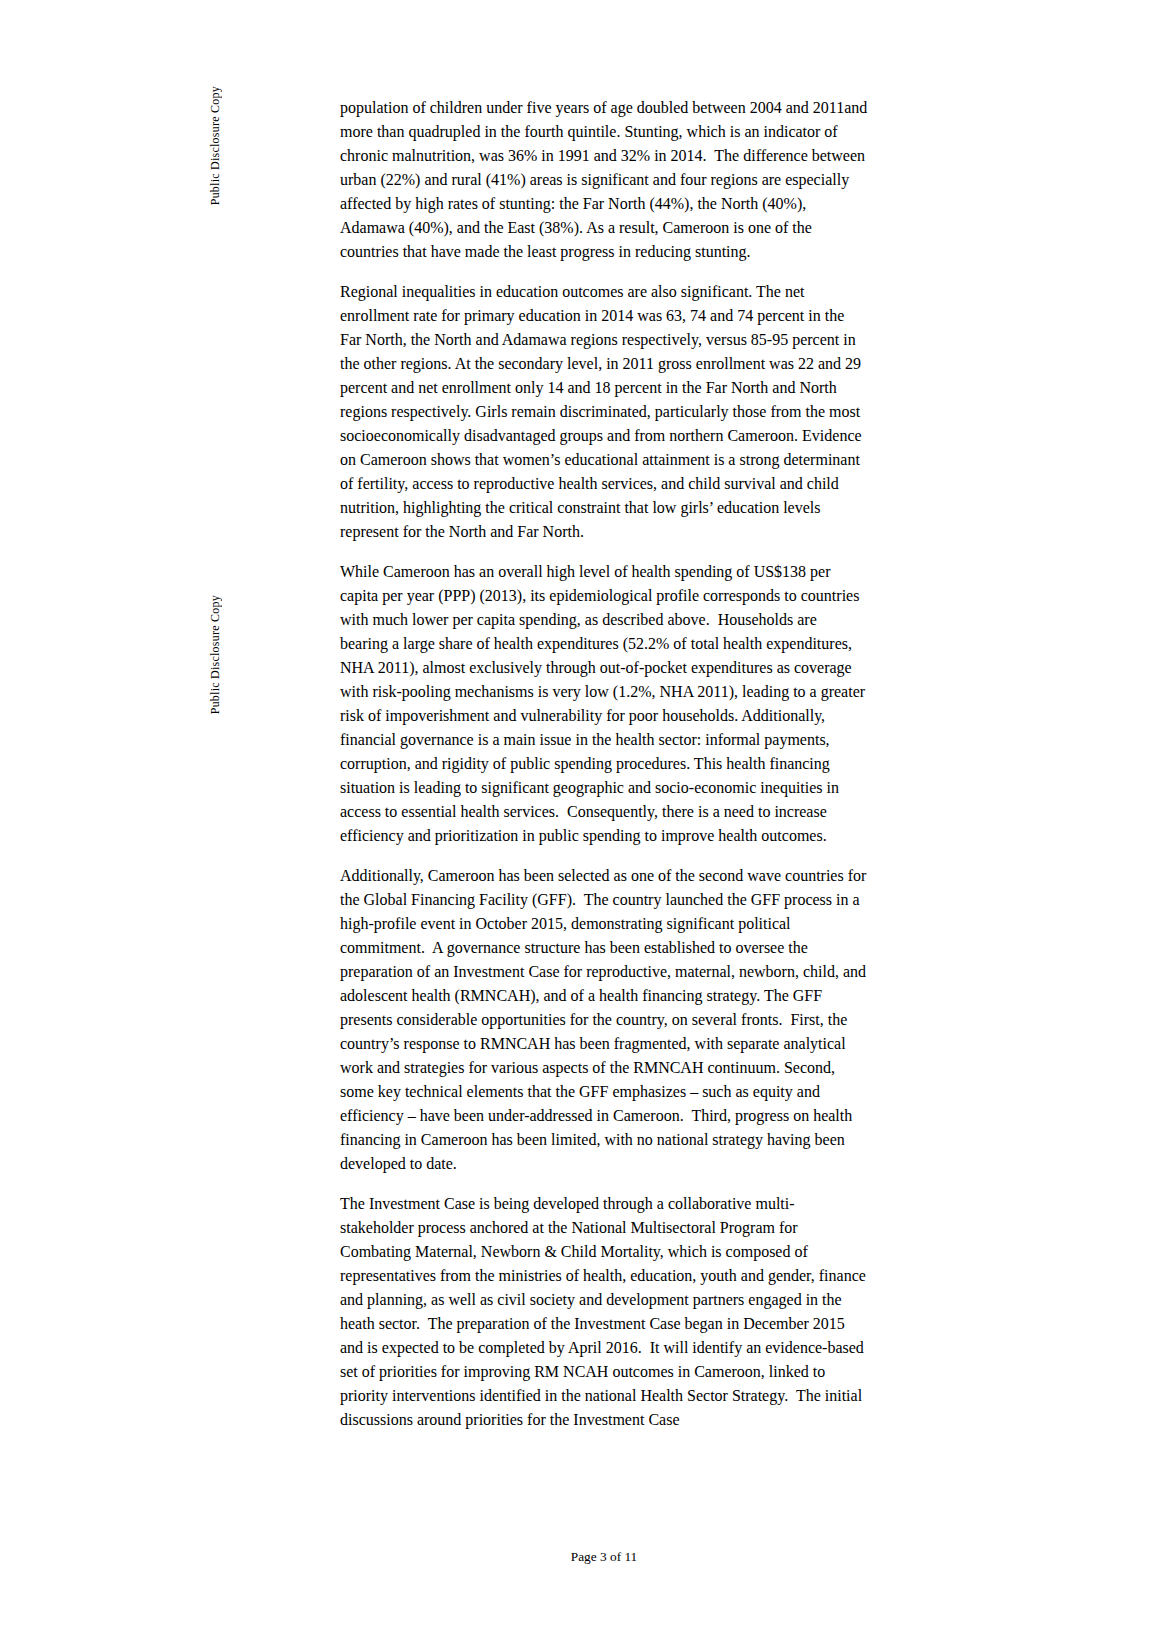Public Disclosure Copy
Public Disclosure Copy
population of children under five years of age doubled between 2004 and 2011and more than quadrupled in the fourth quintile. Stunting, which is an indicator of chronic malnutrition, was 36% in 1991 and 32% in 2014. The difference between urban (22%) and rural (41%) areas is significant and four regions are especially affected by high rates of stunting: the Far North (44%), the North (40%), Adamawa (40%), and the East (38%). As a result, Cameroon is one of the countries that have made the least progress in reducing stunting.
Regional inequalities in education outcomes are also significant. The net enrollment rate for primary education in 2014 was 63, 74 and 74 percent in the Far North, the North and Adamawa regions respectively, versus 85-95 percent in the other regions. At the secondary level, in 2011 gross enrollment was 22 and 29 percent and net enrollment only 14 and 18 percent in the Far North and North regions respectively. Girls remain discriminated, particularly those from the most socioeconomically disadvantaged groups and from northern Cameroon. Evidence on Cameroon shows that women’s educational attainment is a strong determinant of fertility, access to reproductive health services, and child survival and child nutrition, highlighting the critical constraint that low girls’ education levels represent for the North and Far North.
While Cameroon has an overall high level of health spending of US$138 per capita per year (PPP) (2013), its epidemiological profile corresponds to countries with much lower per capita spending, as described above. Households are bearing a large share of health expenditures (52.2% of total health expenditures, NHA 2011), almost exclusively through out-of-pocket expenditures as coverage with risk-pooling mechanisms is very low (1.2%, NHA 2011), leading to a greater risk of impoverishment and vulnerability for poor households. Additionally, financial governance is a main issue in the health sector: informal payments, corruption, and rigidity of public spending procedures. This health financing situation is leading to significant geographic and socio-economic inequities in access to essential health services. Consequently, there is a need to increase efficiency and prioritization in public spending to improve health outcomes.
Additionally, Cameroon has been selected as one of the second wave countries for the Global Financing Facility (GFF). The country launched the GFF process in a high-profile event in October 2015, demonstrating significant political commitment. A governance structure has been established to oversee the preparation of an Investment Case for reproductive, maternal, newborn, child, and adolescent health (RMNCAH), and of a health financing strategy. The GFF presents considerable opportunities for the country, on several fronts. First, the country’s response to RMNCAH has been fragmented, with separate analytical work and strategies for various aspects of the RMNCAH continuum. Second, some key technical elements that the GFF emphasizes – such as equity and efficiency – have been under-addressed in Cameroon. Third, progress on health financing in Cameroon has been limited, with no national strategy having been developed to date.
The Investment Case is being developed through a collaborative multi-stakeholder process anchored at the National Multisectoral Program for Combating Maternal, Newborn & Child Mortality, which is composed of representatives from the ministries of health, education, youth and gender, finance and planning, as well as civil society and development partners engaged in the heath sector. The preparation of the Investment Case began in December 2015 and is expected to be completed by April 2016. It will identify an evidence-based set of priorities for improving RM NCAH outcomes in Cameroon, linked to priority interventions identified in the national Health Sector Strategy. The initial discussions around priorities for the Investment Case
Page 3 of 11